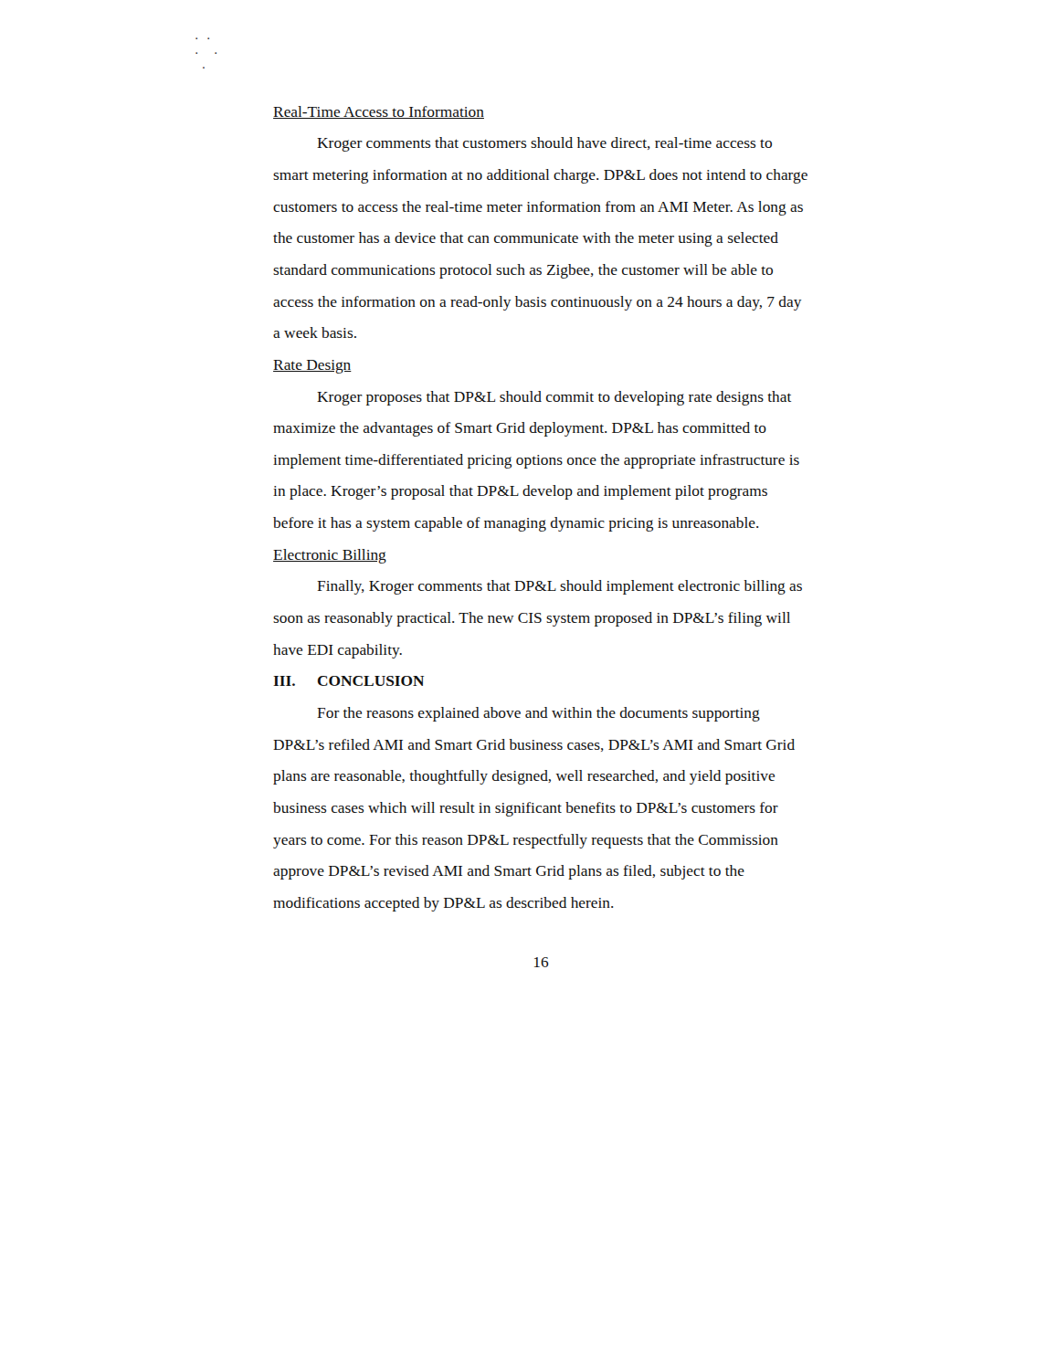· · · · ·
Real-Time Access to Information
Kroger comments that customers should have direct, real-time access to smart metering information at no additional charge. DP&L does not intend to charge customers to access the real-time meter information from an AMI Meter. As long as the customer has a device that can communicate with the meter using a selected standard communications protocol such as Zigbee, the customer will be able to access the information on a read-only basis continuously on a 24 hours a day, 7 day a week basis.
Rate Design
Kroger proposes that DP&L should commit to developing rate designs that maximize the advantages of Smart Grid deployment. DP&L has committed to implement time-differentiated pricing options once the appropriate infrastructure is in place. Kroger’s proposal that DP&L develop and implement pilot programs before it has a system capable of managing dynamic pricing is unreasonable.
Electronic Billing
Finally, Kroger comments that DP&L should implement electronic billing as soon as reasonably practical. The new CIS system proposed in DP&L’s filing will have EDI capability.
III. CONCLUSION
For the reasons explained above and within the documents supporting DP&L’s refiled AMI and Smart Grid business cases, DP&L’s AMI and Smart Grid plans are reasonable, thoughtfully designed, well researched, and yield positive business cases which will result in significant benefits to DP&L’s customers for years to come. For this reason DP&L respectfully requests that the Commission approve DP&L’s revised AMI and Smart Grid plans as filed, subject to the modifications accepted by DP&L as described herein.
16